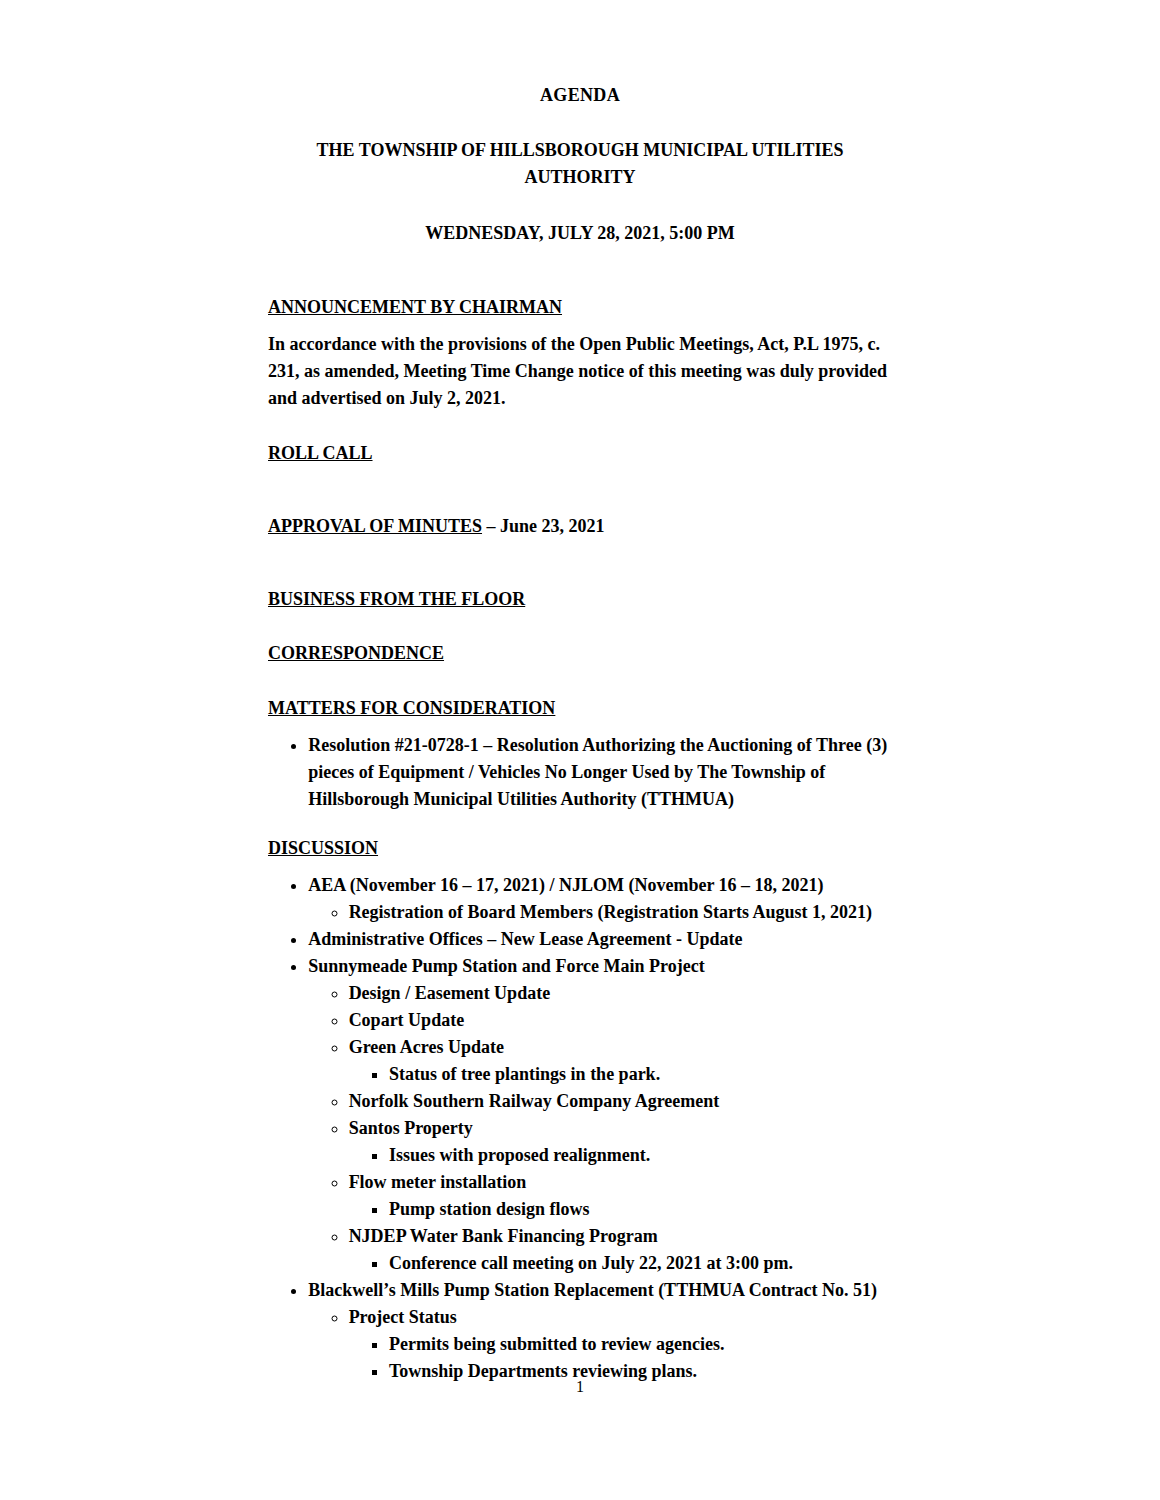AGENDA
THE TOWNSHIP OF HILLSBOROUGH MUNICIPAL UTILITIES AUTHORITY
WEDNESDAY, JULY 28, 2021, 5:00 PM
ANNOUNCEMENT BY CHAIRMAN
In accordance with the provisions of the Open Public Meetings, Act, P.L 1975, c. 231, as amended, Meeting Time Change notice of this meeting was duly provided and advertised on July 2, 2021.
ROLL CALL
APPROVAL OF MINUTES – June 23, 2021
BUSINESS FROM THE FLOOR
CORRESPONDENCE
MATTERS FOR CONSIDERATION
Resolution #21-0728-1 – Resolution Authorizing the Auctioning of Three (3) pieces of Equipment / Vehicles No Longer Used by The Township of Hillsborough Municipal Utilities Authority (TTHMUA)
DISCUSSION
AEA (November 16 – 17, 2021) / NJLOM (November 16 – 18, 2021)
Registration of Board Members (Registration Starts August 1, 2021)
Administrative Offices – New Lease Agreement - Update
Sunnymeade Pump Station and Force Main Project
Design / Easement Update
Copart Update
Green Acres Update
Status of tree plantings in the park.
Norfolk Southern Railway Company Agreement
Santos Property
Issues with proposed realignment.
Flow meter installation
Pump station design flows
NJDEP Water Bank Financing Program
Conference call meeting on July 22, 2021 at 3:00 pm.
Blackwell’s Mills Pump Station Replacement (TTHMUA Contract No. 51)
Project Status
Permits being submitted to review agencies.
Township Departments reviewing plans.
1